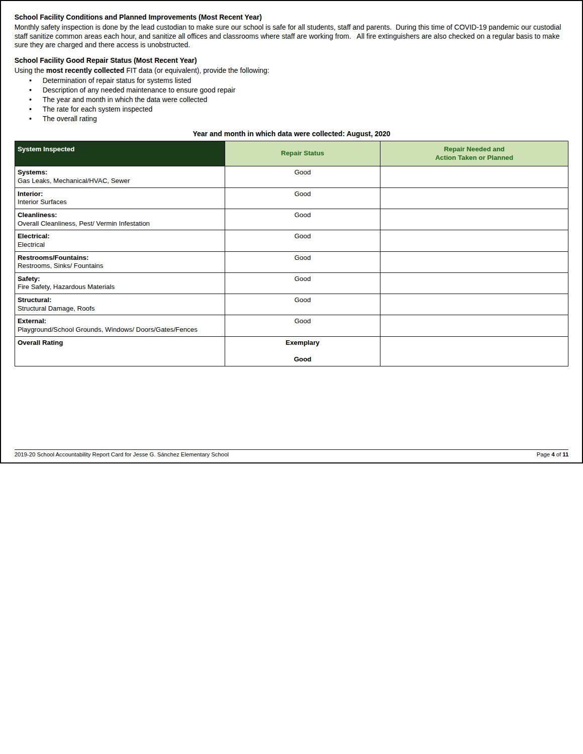School Facility Conditions and Planned Improvements (Most Recent Year)
Monthly safety inspection is done by the lead custodian to make sure our school is safe for all students, staff and parents. During this time of COVID-19 pandemic our custodial staff sanitize common areas each hour, and sanitize all offices and classrooms where staff are working from. All fire extinguishers are also checked on a regular basis to make sure they are charged and there access is unobstructed.
School Facility Good Repair Status (Most Recent Year)
Using the most recently collected FIT data (or equivalent), provide the following:
Determination of repair status for systems listed
Description of any needed maintenance to ensure good repair
The year and month in which the data were collected
The rate for each system inspected
The overall rating
Year and month in which data were collected: August, 2020
| System Inspected | Repair Status | Repair Needed and Action Taken or Planned |
| --- | --- | --- |
| Systems: Gas Leaks, Mechanical/HVAC, Sewer | Good | |
| Interior: Interior Surfaces | Good | |
| Cleanliness: Overall Cleanliness, Pest/ Vermin Infestation | Good | |
| Electrical: Electrical | Good | |
| Restrooms/Fountains: Restrooms, Sinks/ Fountains | Good | |
| Safety: Fire Safety, Hazardous Materials | Good | |
| Structural: Structural Damage, Roofs | Good | |
| External: Playground/School Grounds, Windows/ Doors/Gates/Fences | Good | |
| Overall Rating | Exemplary Good | |
2019-20 School Accountability Report Card for Jesse G. Sánchez Elementary School Page 4 of 11